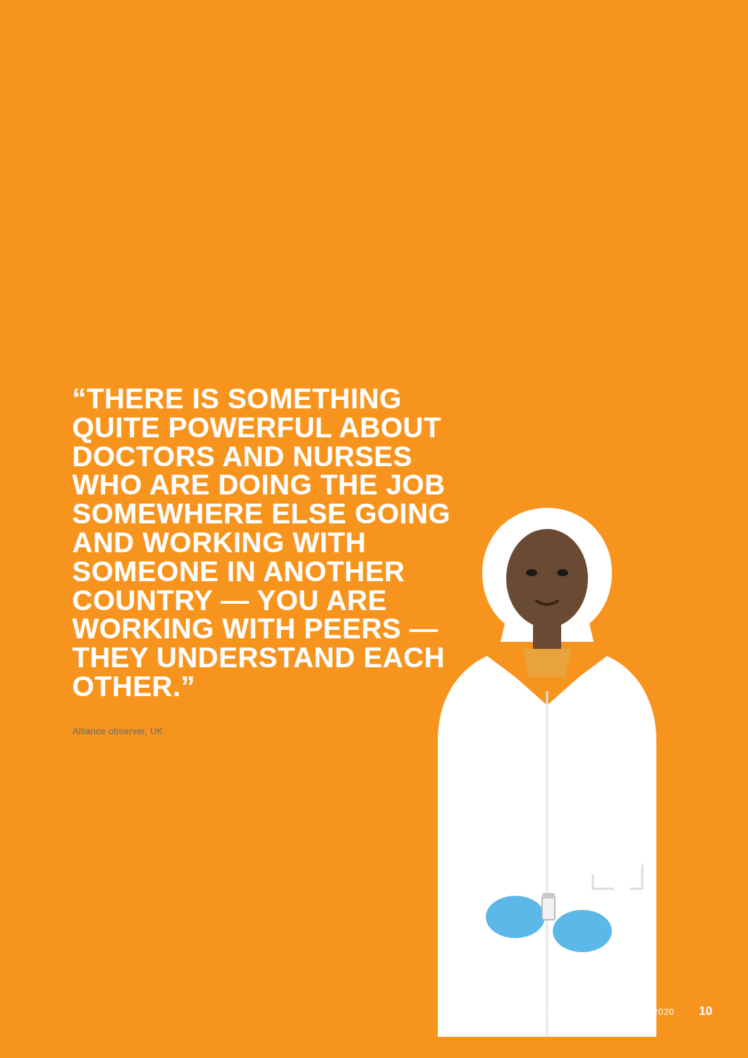“There is something quite powerful about doctors and nurses who are doing the job somewhere else going and working with someone in another country — you are working with peers — they understand each other.”
Alliance observer, UK
Strategic Framework of the EEA 2015-2020 10